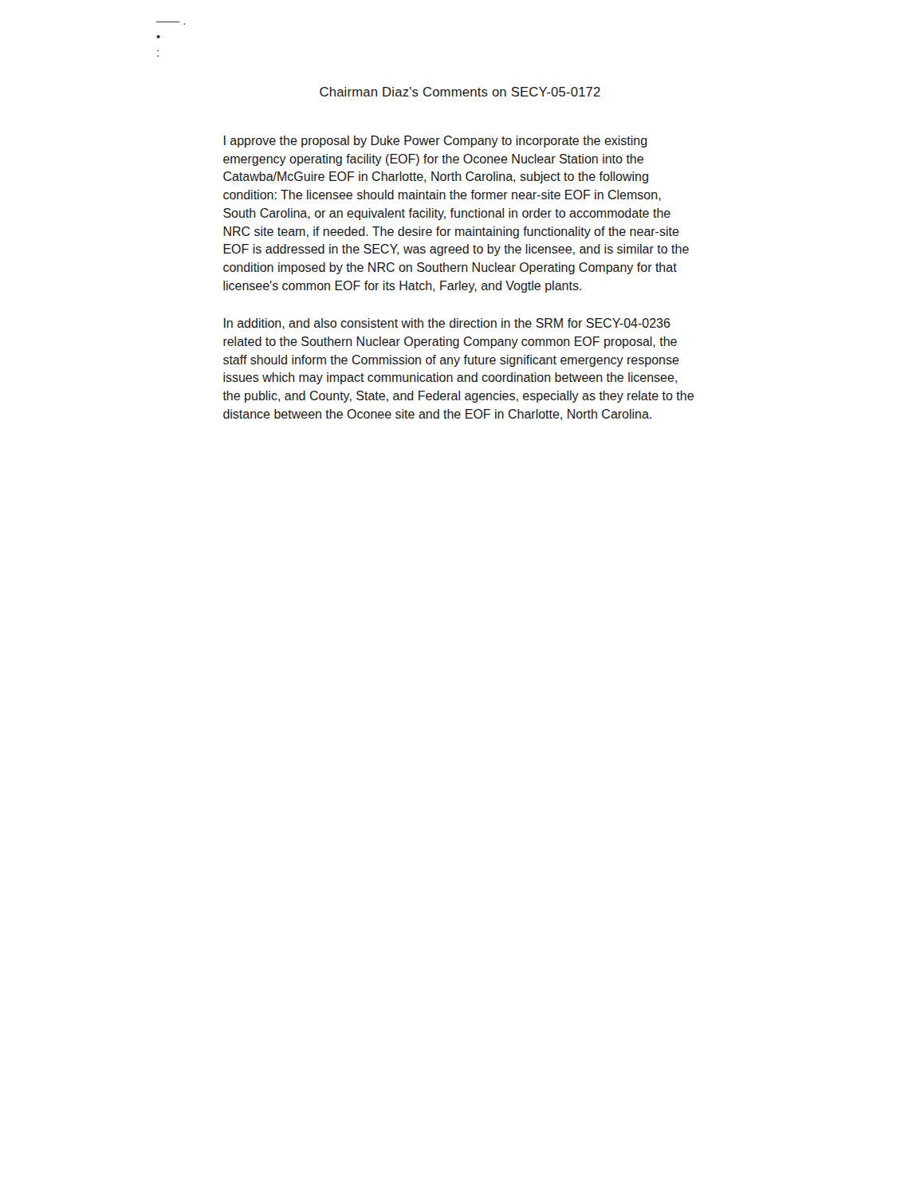—— . • :
Chairman Diaz's Comments on SECY-05-0172
I approve the proposal by Duke Power Company to incorporate the existing emergency operating facility (EOF) for the Oconee Nuclear Station into the Catawba/McGuire EOF in Charlotte, North Carolina, subject to the following condition: The licensee should maintain the former near-site EOF in Clemson, South Carolina, or an equivalent facility, functional in order to accommodate the NRC site team, if needed. The desire for maintaining functionality of the near-site EOF is addressed in the SECY, was agreed to by the licensee, and is similar to the condition imposed by the NRC on Southern Nuclear Operating Company for that licensee's common EOF for its Hatch, Farley, and Vogtle plants.
In addition, and also consistent with the direction in the SRM for SECY-04-0236 related to the Southern Nuclear Operating Company common EOF proposal, the staff should inform the Commission of any future significant emergency response issues which may impact communication and coordination between the licensee, the public, and County, State, and Federal agencies, especially as they relate to the distance between the Oconee site and the EOF in Charlotte, North Carolina.